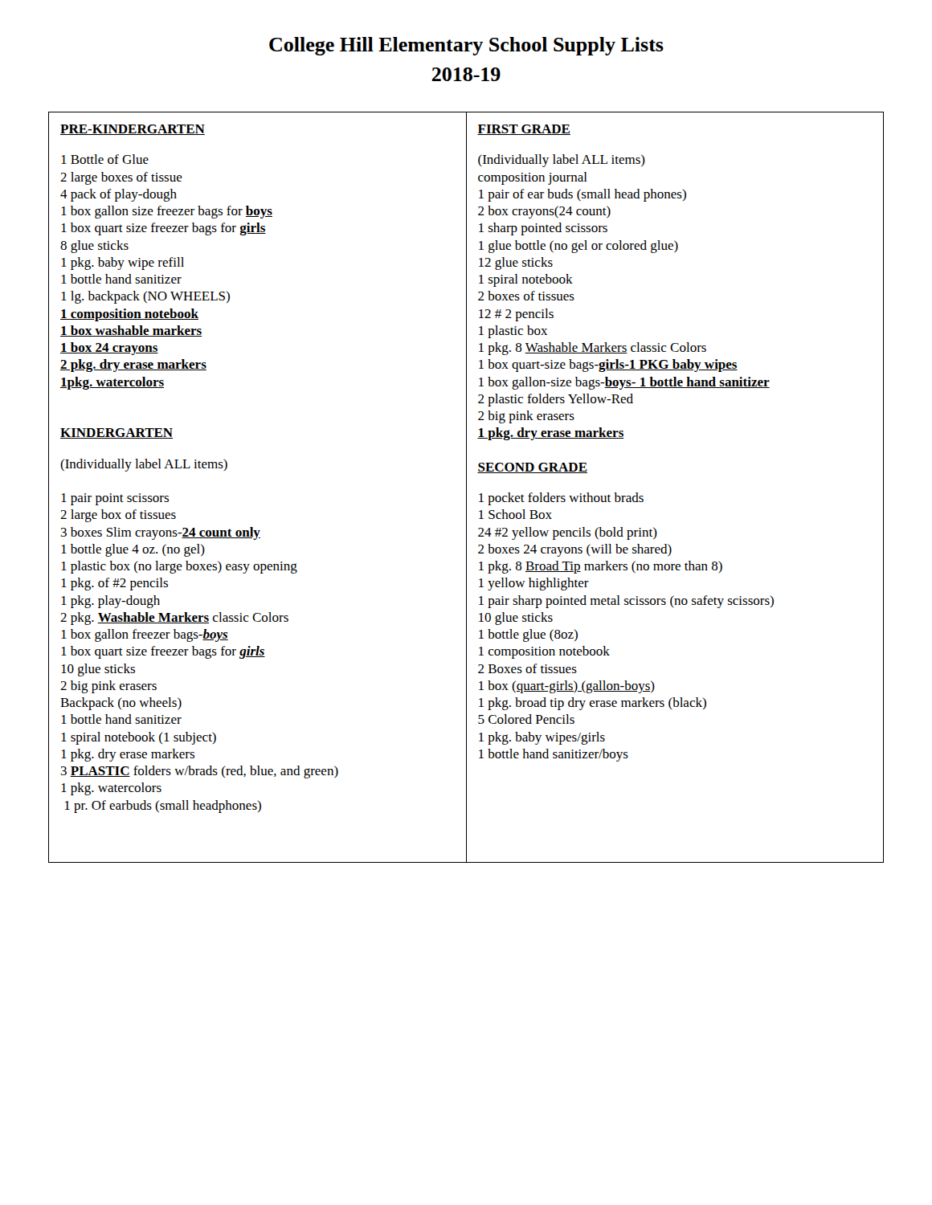College Hill Elementary School Supply Lists
2018-19
| PRE-KINDERGARTEN 1 Bottle of Glue 2 large boxes of tissue 4 pack of play-dough 1 box gallon size freezer bags for boys 1 box quart size freezer bags for girls 8 glue sticks 1 pkg. baby wipe refill 1 bottle hand sanitizer 1 lg. backpack (NO WHEELS) 1 composition notebook 1 box washable markers 1 box 24 crayons 2 pkg. dry erase markers 1pkg. watercolors KINDERGARTEN (Individually label ALL items) 1 pair point scissors 2 large box of tissues 3 boxes Slim crayons- 24 count only 1 bottle glue 4 oz. (no gel) 1 plastic box (no large boxes) easy opening 1 pkg. of #2 pencils 1 pkg. play-dough 2 pkg. Washable Markers classic Colors 1 box gallon freezer bags- boys 1 box quart size freezer bags for girls 10 glue sticks 2 big pink erasers Backpack (no wheels) 1 bottle hand sanitizer 1 spiral notebook (1 subject) 1 pkg. dry erase markers 3 PLASTIC folders w/brads (red, blue, and green) 1 pkg. watercolors 1 pr. Of earbuds (small headphones) | FIRST GRADE (Individually label ALL items) composition journal 1 pair of ear buds (small head phones) 2 box crayons(24 count) 1 sharp pointed scissors 1 glue bottle (no gel or colored glue) 12 glue sticks 1 spiral notebook 2 boxes of tissues 12 # 2 pencils 1 plastic box 1 pkg. 8 Washable Markers classic Colors 1 box quart-size bags- girls-1 PKG baby wipes 1 box gallon-size bags- boys- 1 bottle hand sanitizer 2 plastic folders Yellow-Red 2 big pink erasers 1 pkg. dry erase markers SECOND GRADE 1 pocket folders without brads 1 School Box 24 #2 yellow pencils (bold print) 2 boxes 24 crayons (will be shared) 1 pkg. 8 Broad Tip markers (no more than 8) 1 yellow highlighter 1 pair sharp pointed metal scissors (no safety scissors) 10 glue sticks 1 bottle glue (8oz) 1 composition notebook 2 Boxes of tissues 1 box (quart-girls) (gallon-boys) 1 pkg. broad tip dry erase markers (black) 5 Colored Pencils 1 pkg. baby wipes/girls 1 bottle hand sanitizer/boys |